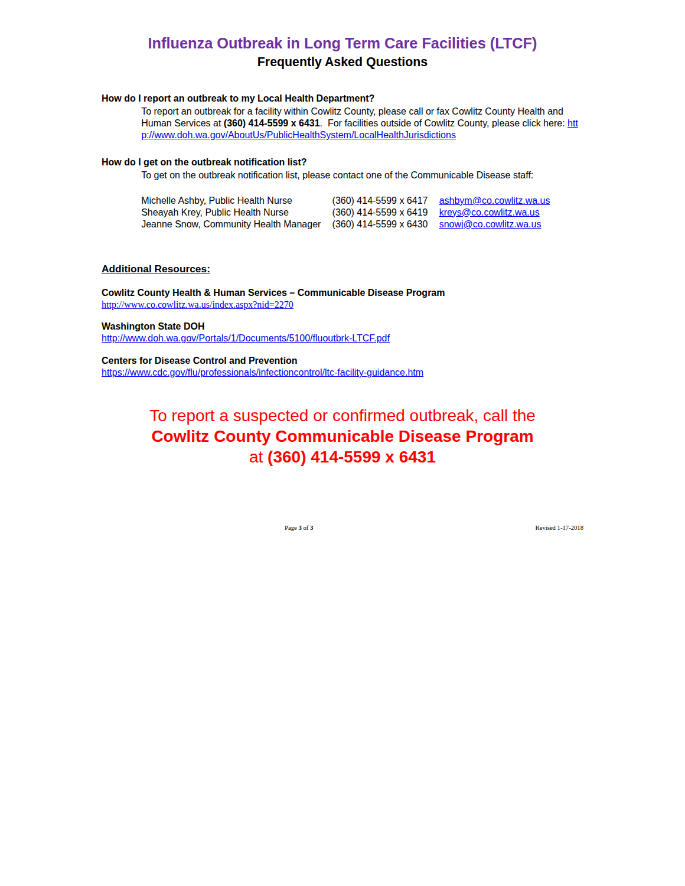Influenza Outbreak in Long Term Care Facilities (LTCF)
Frequently Asked Questions
How do I report an outbreak to my Local Health Department?
To report an outbreak for a facility within Cowlitz County, please call or fax Cowlitz County Health and Human Services at (360) 414-5599 x 6431. For facilities outside of Cowlitz County, please click here: http://www.doh.wa.gov/AboutUs/PublicHealthSystem/LocalHealthJurisdictions
How do I get on the outbreak notification list?
To get on the outbreak notification list, please contact one of the Communicable Disease staff:
| Michelle Ashby, Public Health Nurse | (360) 414-5599 x 6417 | ashbym@co.cowlitz.wa.us |
| Sheayah Krey, Public Health Nurse | (360) 414-5599 x 6419 | kreys@co.cowlitz.wa.us |
| Jeanne Snow, Community Health Manager | (360) 414-5599 x 6430 | snowj@co.cowlitz.wa.us |
Additional Resources:
Cowlitz County Health & Human Services – Communicable Disease Program
http://www.co.cowlitz.wa.us/index.aspx?nid=2270
Washington State DOH
http://www.doh.wa.gov/Portals/1/Documents/5100/fluoutbrk-LTCF.pdf
Centers for Disease Control and Prevention
https://www.cdc.gov/flu/professionals/infectioncontrol/ltc-facility-guidance.htm
To report a suspected or confirmed outbreak, call the
Cowlitz County Communicable Disease Program
at (360) 414-5599 x 6431
Page 3 of 3 Revised 1-17-2018